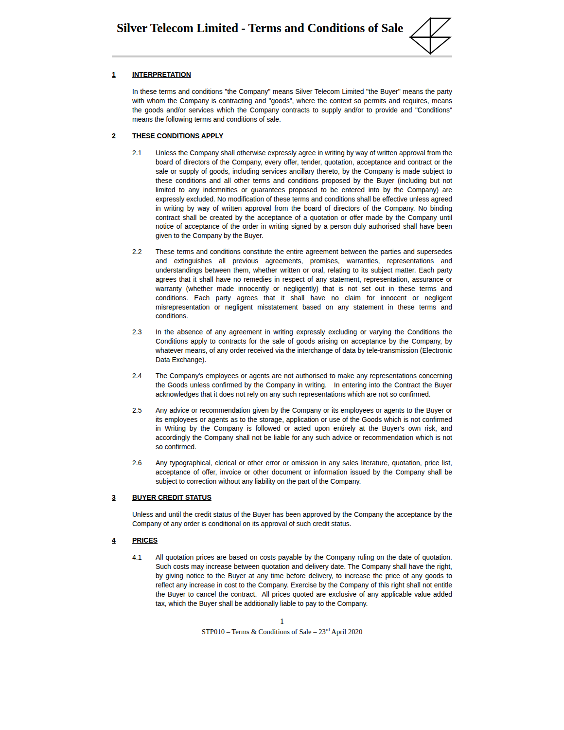Silver Telecom Limited - Terms and Conditions of Sale
1
INTERPRETATION
In these terms and conditions "the Company" means Silver Telecom Limited "the Buyer" means the party with whom the Company is contracting and "goods", where the context so permits and requires, means the goods and/or services which the Company contracts to supply and/or to provide and "Conditions" means the following terms and conditions of sale.
2
THESE CONDITIONS APPLY
2.1
Unless the Company shall otherwise expressly agree in writing by way of written approval from the board of directors of the Company, every offer, tender, quotation, acceptance and contract or the sale or supply of goods, including services ancillary thereto, by the Company is made subject to these conditions and all other terms and conditions proposed by the Buyer (including but not limited to any indemnities or guarantees proposed to be entered into by the Company) are expressly excluded. No modification of these terms and conditions shall be effective unless agreed in writing by way of written approval from the board of directors of the Company. No binding contract shall be created by the acceptance of a quotation or offer made by the Company until notice of acceptance of the order in writing signed by a person duly authorised shall have been given to the Company by the Buyer.
2.2
These terms and conditions constitute the entire agreement between the parties and supersedes and extinguishes all previous agreements, promises, warranties, representations and understandings between them, whether written or oral, relating to its subject matter. Each party agrees that it shall have no remedies in respect of any statement, representation, assurance or warranty (whether made innocently or negligently) that is not set out in these terms and conditions. Each party agrees that it shall have no claim for innocent or negligent misrepresentation or negligent misstatement based on any statement in these terms and conditions.
2.3
In the absence of any agreement in writing expressly excluding or varying the Conditions the Conditions apply to contracts for the sale of goods arising on acceptance by the Company, by whatever means, of any order received via the interchange of data by tele-transmission (Electronic Data Exchange).
2.4
The Company's employees or agents are not authorised to make any representations concerning the Goods unless confirmed by the Company in writing. In entering into the Contract the Buyer acknowledges that it does not rely on any such representations which are not so confirmed.
2.5
Any advice or recommendation given by the Company or its employees or agents to the Buyer or its employees or agents as to the storage, application or use of the Goods which is not confirmed in Writing by the Company is followed or acted upon entirely at the Buyer's own risk, and accordingly the Company shall not be liable for any such advice or recommendation which is not so confirmed.
2.6
Any typographical, clerical or other error or omission in any sales literature, quotation, price list, acceptance of offer, invoice or other document or information issued by the Company shall be subject to correction without any liability on the part of the Company.
3
BUYER CREDIT STATUS
Unless and until the credit status of the Buyer has been approved by the Company the acceptance by the Company of any order is conditional on its approval of such credit status.
4
PRICES
4.1
All quotation prices are based on costs payable by the Company ruling on the date of quotation. Such costs may increase between quotation and delivery date. The Company shall have the right, by giving notice to the Buyer at any time before delivery, to increase the price of any goods to reflect any increase in cost to the Company. Exercise by the Company of this right shall not entitle the Buyer to cancel the contract. All prices quoted are exclusive of any applicable value added tax, which the Buyer shall be additionally liable to pay to the Company.
1
STP010 – Terms & Conditions of Sale – 23rd April 2020